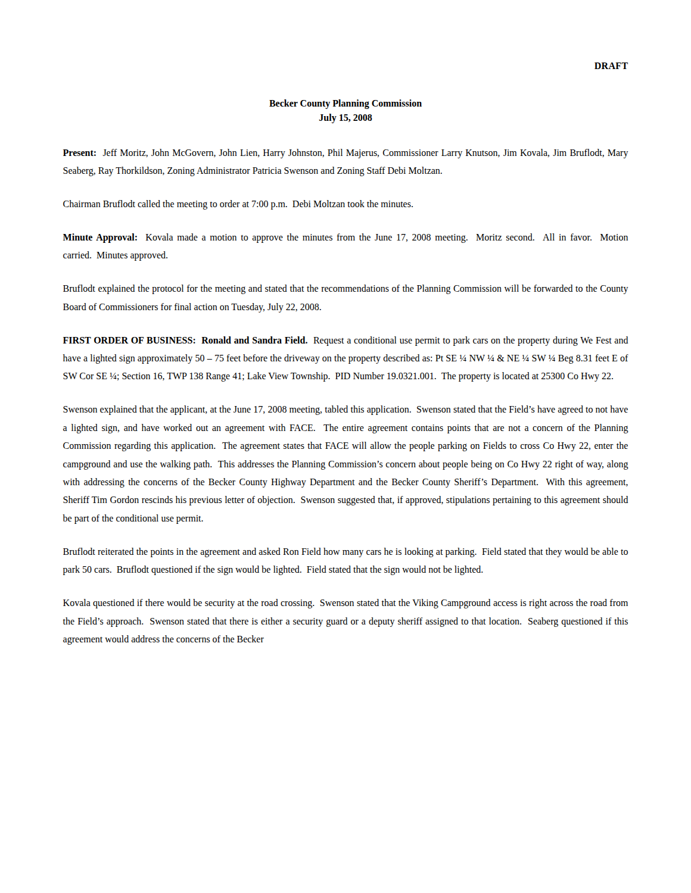DRAFT
Becker County Planning Commission July 15, 2008
Present: Jeff Moritz, John McGovern, John Lien, Harry Johnston, Phil Majerus, Commissioner Larry Knutson, Jim Kovala, Jim Bruflodt, Mary Seaberg, Ray Thorkildson, Zoning Administrator Patricia Swenson and Zoning Staff Debi Moltzan.
Chairman Bruflodt called the meeting to order at 7:00 p.m. Debi Moltzan took the minutes.
Minute Approval: Kovala made a motion to approve the minutes from the June 17, 2008 meeting. Moritz second. All in favor. Motion carried. Minutes approved.
Bruflodt explained the protocol for the meeting and stated that the recommendations of the Planning Commission will be forwarded to the County Board of Commissioners for final action on Tuesday, July 22, 2008.
FIRST ORDER OF BUSINESS: Ronald and Sandra Field. Request a conditional use permit to park cars on the property during We Fest and have a lighted sign approximately 50 – 75 feet before the driveway on the property described as: Pt SE ¼ NW ¼ & NE ¼ SW ¼ Beg 8.31 feet E of SW Cor SE ¼; Section 16, TWP 138 Range 41; Lake View Township. PID Number 19.0321.001. The property is located at 25300 Co Hwy 22.
Swenson explained that the applicant, at the June 17, 2008 meeting, tabled this application. Swenson stated that the Field’s have agreed to not have a lighted sign, and have worked out an agreement with FACE. The entire agreement contains points that are not a concern of the Planning Commission regarding this application. The agreement states that FACE will allow the people parking on Fields to cross Co Hwy 22, enter the campground and use the walking path. This addresses the Planning Commission’s concern about people being on Co Hwy 22 right of way, along with addressing the concerns of the Becker County Highway Department and the Becker County Sheriff’s Department. With this agreement, Sheriff Tim Gordon rescinds his previous letter of objection. Swenson suggested that, if approved, stipulations pertaining to this agreement should be part of the conditional use permit.
Bruflodt reiterated the points in the agreement and asked Ron Field how many cars he is looking at parking. Field stated that they would be able to park 50 cars. Bruflodt questioned if the sign would be lighted. Field stated that the sign would not be lighted.
Kovala questioned if there would be security at the road crossing. Swenson stated that the Viking Campground access is right across the road from the Field’s approach. Swenson stated that there is either a security guard or a deputy sheriff assigned to that location. Seaberg questioned if this agreement would address the concerns of the Becker